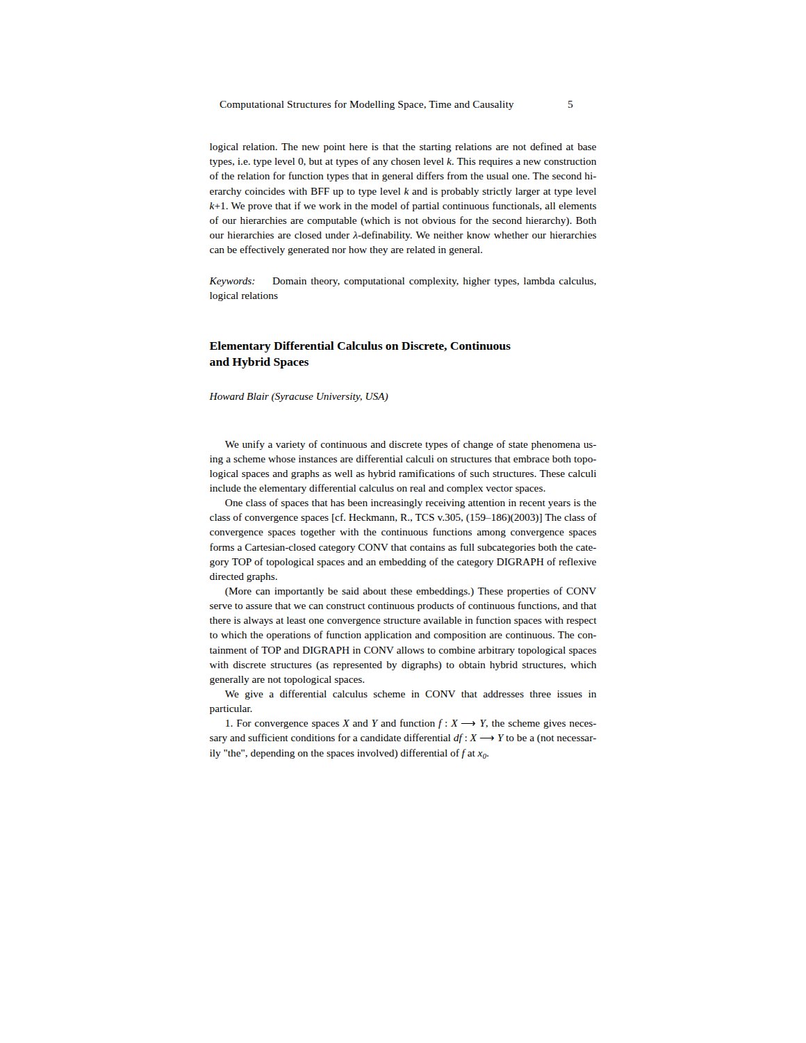Computational Structures for Modelling Space, Time and Causality 5
logical relation. The new point here is that the starting relations are not defined at base types, i.e. type level 0, but at types of any chosen level k. This requires a new construction of the relation for function types that in general differs from the usual one. The second hierarchy coincides with BFF up to type level k and is probably strictly larger at type level k+1. We prove that if we work in the model of partial continuous functionals, all elements of our hierarchies are computable (which is not obvious for the second hierarchy). Both our hierarchies are closed under λ-definability. We neither know whether our hierarchies can be effectively generated nor how they are related in general.
Keywords: Domain theory, computational complexity, higher types, lambda calculus, logical relations
Elementary Differential Calculus on Discrete, Continuous
and Hybrid Spaces
Howard Blair (Syracuse University, USA)
We unify a variety of continuous and discrete types of change of state phenomena using a scheme whose instances are differential calculi on structures that embrace both topological spaces and graphs as well as hybrid ramifications of such structures. These calculi include the elementary differential calculus on real and complex vector spaces.
One class of spaces that has been increasingly receiving attention in recent years is the class of convergence spaces [cf. Heckmann, R., TCS v.305, (159–186)(2003)] The class of convergence spaces together with the continuous functions among convergence spaces forms a Cartesian-closed category CONV that contains as full subcategories both the category TOP of topological spaces and an embedding of the category DIGRAPH of reflexive directed graphs.
(More can importantly be said about these embeddings.) These properties of CONV serve to assure that we can construct continuous products of continuous functions, and that there is always at least one convergence structure available in function spaces with respect to which the operations of function application and composition are continuous. The containment of TOP and DIGRAPH in CONV allows to combine arbitrary topological spaces with discrete structures (as represented by digraphs) to obtain hybrid structures, which generally are not topological spaces.
We give a differential calculus scheme in CONV that addresses three issues in particular.
1. For convergence spaces X and Y and function f : X ⟶ Y, the scheme gives necessary and sufficient conditions for a candidate differential df : X ⟶ Y to be a (not necessarily "the", depending on the spaces involved) differential of f at x0.